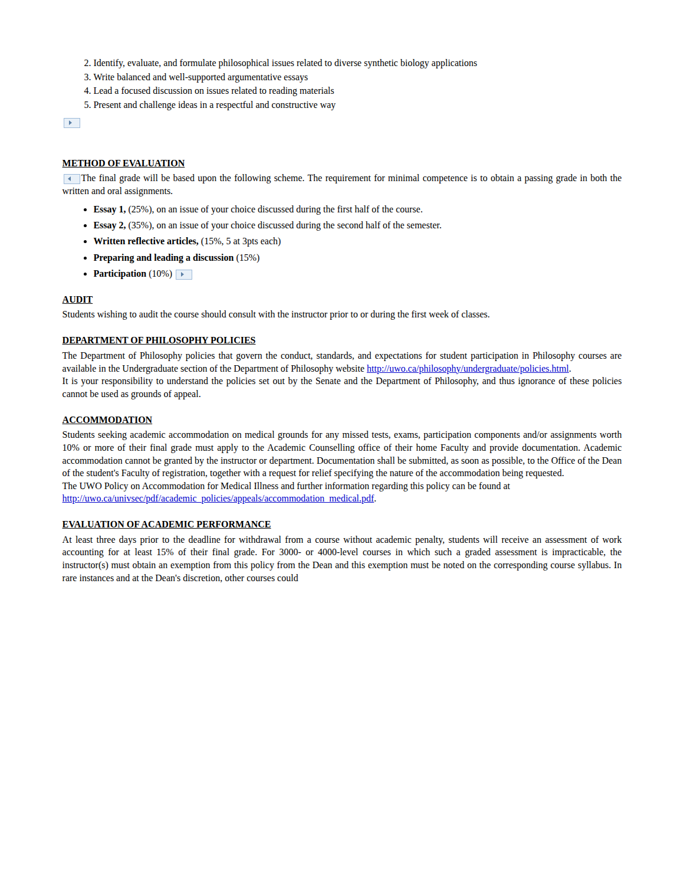Identify, evaluate, and formulate philosophical issues related to diverse synthetic biology applications
Write balanced and well-supported argumentative essays
Lead a focused discussion on issues related to reading materials
Present and challenge ideas in a respectful and constructive way
METHOD OF EVALUATION
The final grade will be based upon the following scheme. The requirement for minimal competence is to obtain a passing grade in both the written and oral assignments.
Essay 1, (25%), on an issue of your choice discussed during the first half of the course.
Essay 2, (35%), on an issue of your choice discussed during the second half of the semester.
Written reflective articles, (15%, 5 at 3pts each)
Preparing and leading a discussion (15%)
Participation (10%)
AUDIT
Students wishing to audit the course should consult with the instructor prior to or during the first week of classes.
DEPARTMENT OF PHILOSOPHY POLICIES
The Department of Philosophy policies that govern the conduct, standards, and expectations for student participation in Philosophy courses are available in the Undergraduate section of the Department of Philosophy website http://uwo.ca/philosophy/undergraduate/policies.html.
It is your responsibility to understand the policies set out by the Senate and the Department of Philosophy, and thus ignorance of these policies cannot be used as grounds of appeal.
ACCOMMODATION
Students seeking academic accommodation on medical grounds for any missed tests, exams, participation components and/or assignments worth 10% or more of their final grade must apply to the Academic Counselling office of their home Faculty and provide documentation. Academic accommodation cannot be granted by the instructor or department. Documentation shall be submitted, as soon as possible, to the Office of the Dean of the student's Faculty of registration, together with a request for relief specifying the nature of the accommodation being requested.
The UWO Policy on Accommodation for Medical Illness and further information regarding this policy can be found at
http://uwo.ca/univsec/pdf/academic_policies/appeals/accommodation_medical.pdf.
EVALUATION OF ACADEMIC PERFORMANCE
At least three days prior to the deadline for withdrawal from a course without academic penalty, students will receive an assessment of work accounting for at least 15% of their final grade. For 3000- or 4000-level courses in which such a graded assessment is impracticable, the instructor(s) must obtain an exemption from this policy from the Dean and this exemption must be noted on the corresponding course syllabus. In rare instances and at the Dean's discretion, other courses could